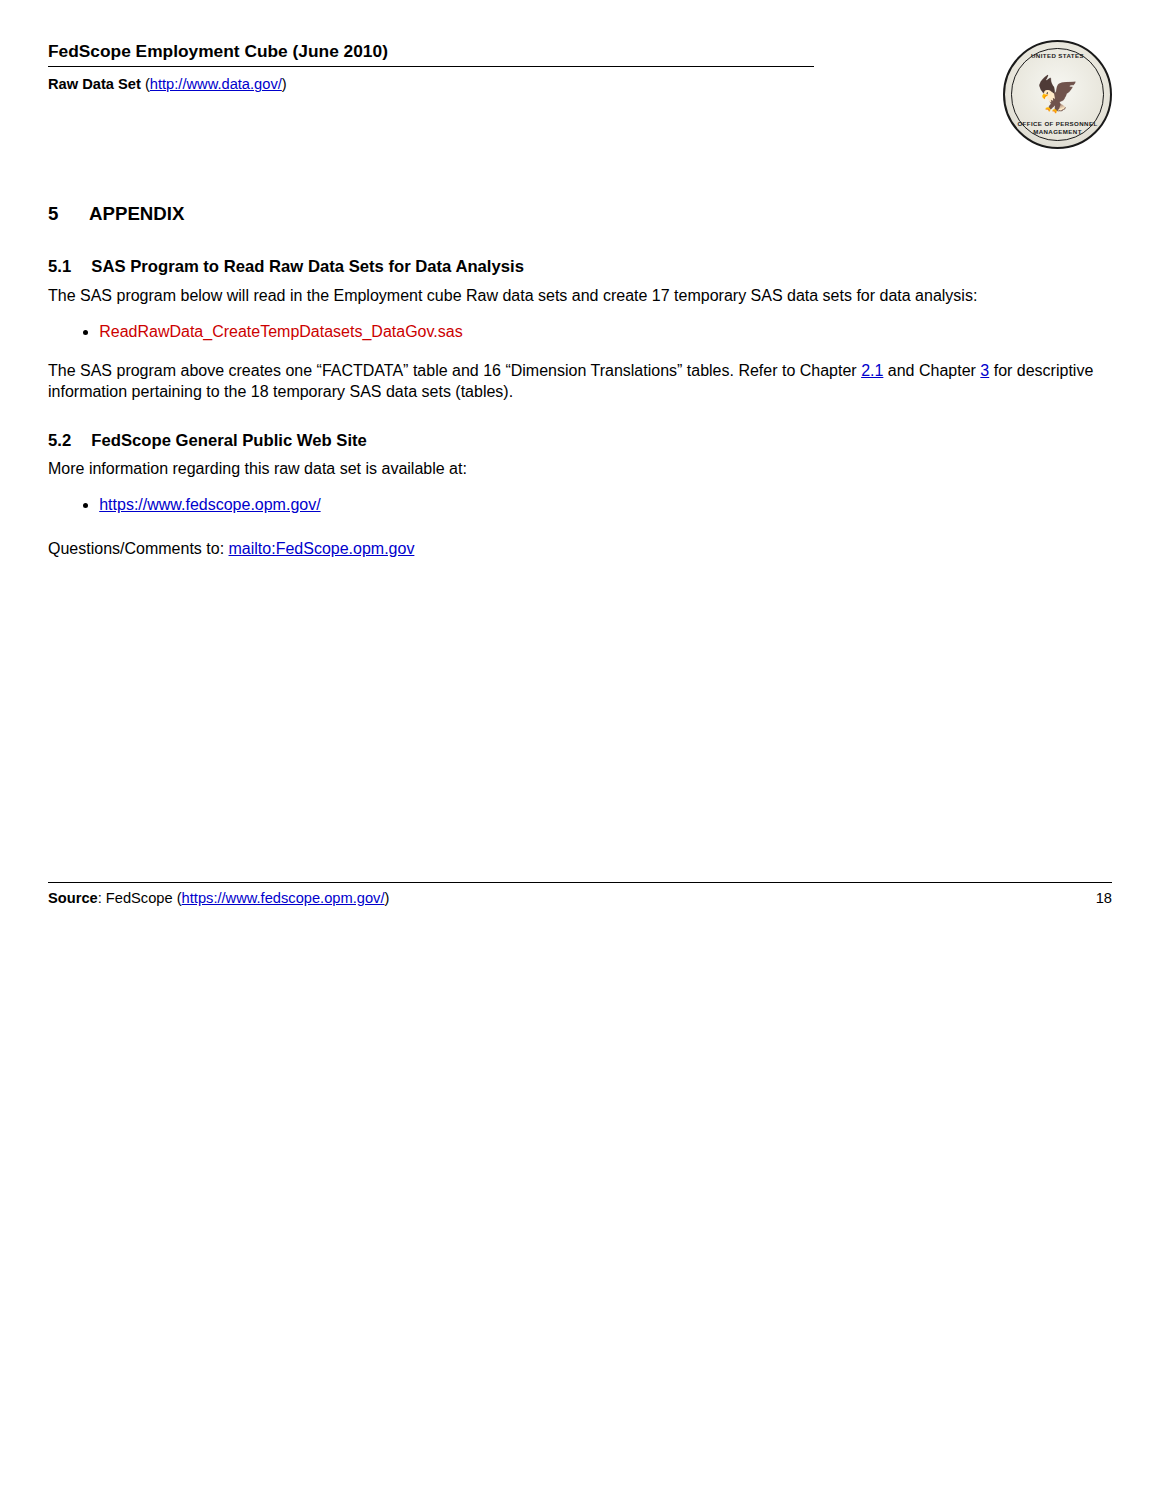FedScope Employment Cube (June 2010)
Raw Data Set (http://www.data.gov/)
UNITED STATES
🦅
OFFICE OF PERSONNEL MANAGEMENT
5 APPENDIX
5.1 SAS Program to Read Raw Data Sets for Data Analysis
The SAS program below will read in the Employment cube Raw data sets and create 17 temporary SAS data sets for data analysis:
ReadRawData_CreateTempDatasets_DataGov.sas
The SAS program above creates one “FACTDATA” table and 16 “Dimension Translations” tables. Refer to Chapter 2.1 and Chapter 3 for descriptive information pertaining to the 18 temporary SAS data sets (tables).
5.2 FedScope General Public Web Site
More information regarding this raw data set is available at:
https://www.fedscope.opm.gov/
Questions/Comments to: mailto:FedScope.opm.gov
Source: FedScope (https://www.fedscope.opm.gov/)
18